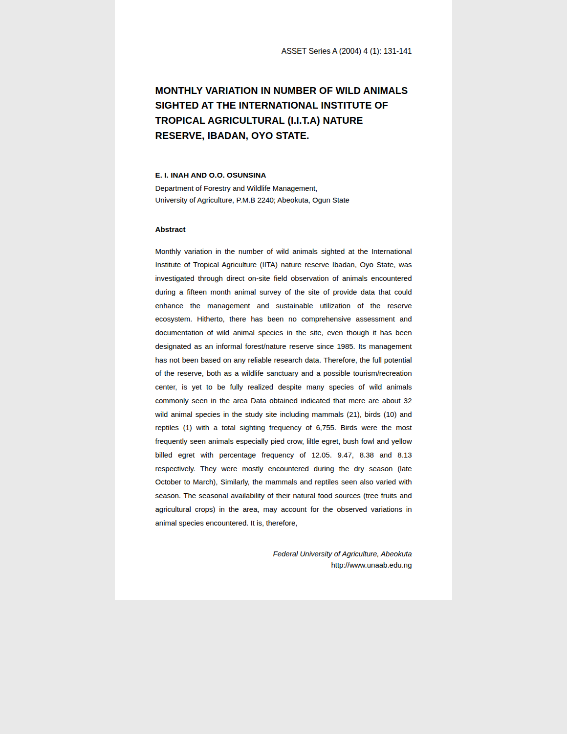ASSET Series A (2004) 4 (1): 131-141
Monthly Variation in Number of Wild Animals Sighted at the International Institute of Tropical Agricultural (I.I.T.A) Nature Reserve, Ibadan, Oyo State.
E. I. INAH AND O.O. OSUNSINA
Department of Forestry and Wildlife Management,
University of Agriculture, P.M.B 2240; Abeokuta, Ogun State
Abstract
Monthly variation in the number of wild animals sighted at the International Institute of Tropical Agriculture (IITA) nature reserve Ibadan, Oyo State, was investigated through direct on-site field observation of animals encountered during a fifteen month animal survey of the site of provide data that could enhance the management and sustainable utilization of the reserve ecosystem. Hitherto, there has been no comprehensive assessment and documentation of wild animal species in the site, even though it has been designated as an informal forest/nature reserve since 1985. Its management has not been based on any reliable research data. Therefore, the full potential of the reserve, both as a wildlife sanctuary and a possible tourism/recreation center, is yet to be fully realized despite many species of wild animals commonly seen in the area Data obtained indicated that mere are about 32 wild animal species in the study site including mammals (21), birds (10) and reptiles (1) with a total sighting frequency of 6,755. Birds were the most frequently seen animals especially pied crow, liltle egret, bush fowl and yellow billed egret with percentage frequency of 12.05. 9.47, 8.38 and 8.13 respectively. They were mostly encountered during the dry season (late October to March), Similarly, the mammals and reptiles seen also varied with season. The seasonal availability of their natural food sources (tree fruits and agricultural crops) in the area, may account for the observed variations in animal species encountered. It is, therefore,
Federal University of Agriculture, Abeokuta
http://www.unaab.edu.ng